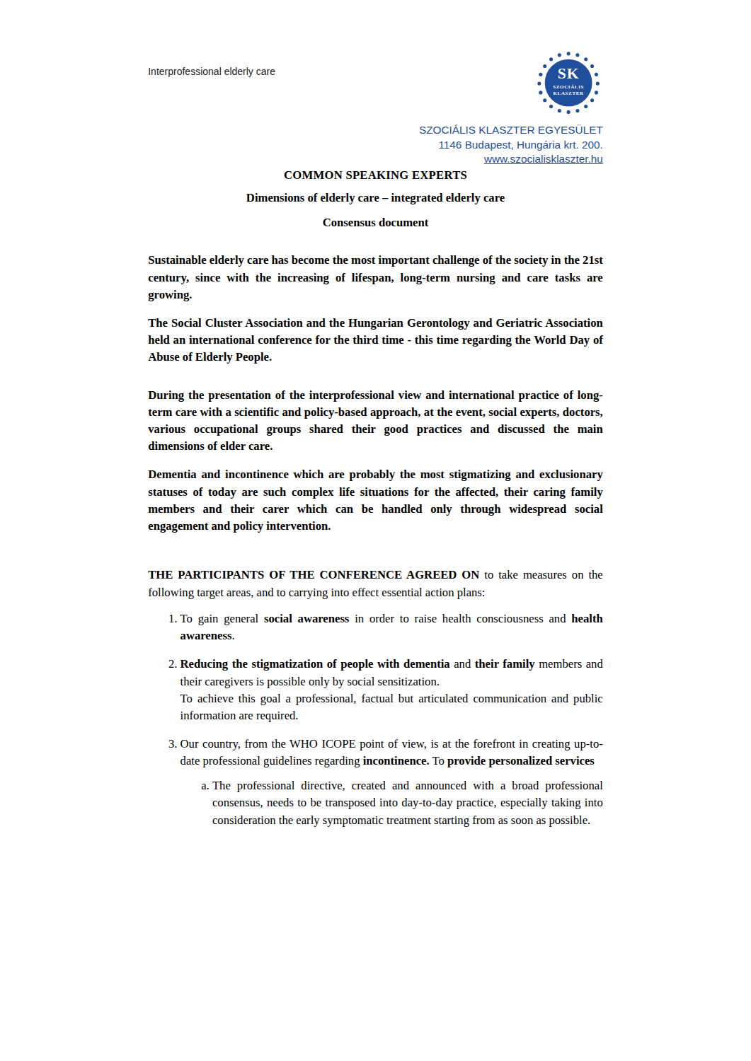Interprofessional elderly care
SK SZOCIÁLIS KLASZTER
SZOCIÁLIS KLASZTER EGYESÜLET
1146 Budapest, Hungária krt. 200.
www.szocialisklaszter.hu
COMMON SPEAKING EXPERTS
Dimensions of elderly care – integrated elderly care
Consensus document
Sustainable elderly care has become the most important challenge of the society in the 21st century, since with the increasing of lifespan, long-term nursing and care tasks are growing.
The Social Cluster Association and the Hungarian Gerontology and Geriatric Association held an international conference for the third time - this time regarding the World Day of Abuse of Elderly People.
During the presentation of the interprofessional view and international practice of long-term care with a scientific and policy-based approach, at the event, social experts, doctors, various occupational groups shared their good practices and discussed the main dimensions of elder care.
Dementia and incontinence which are probably the most stigmatizing and exclusionary statuses of today are such complex life situations for the affected, their caring family members and their carer which can be handled only through widespread social engagement and policy intervention.
THE PARTICIPANTS OF THE CONFERENCE AGREED ON to take measures on the following target areas, and to carrying into effect essential action plans:
To gain general social awareness in order to raise health consciousness and health awareness.
Reducing the stigmatization of people with dementia and their family members and their caregivers is possible only by social sensitization.
To achieve this goal a professional, factual but articulated communication and public information are required.
Our country, from the WHO ICOPE point of view, is at the forefront in creating up-to-date professional guidelines regarding incontinence. To provide personalized services
The professional directive, created and announced with a broad professional consensus, needs to be transposed into day-to-day practice, especially taking into consideration the early symptomatic treatment starting from as soon as possible.